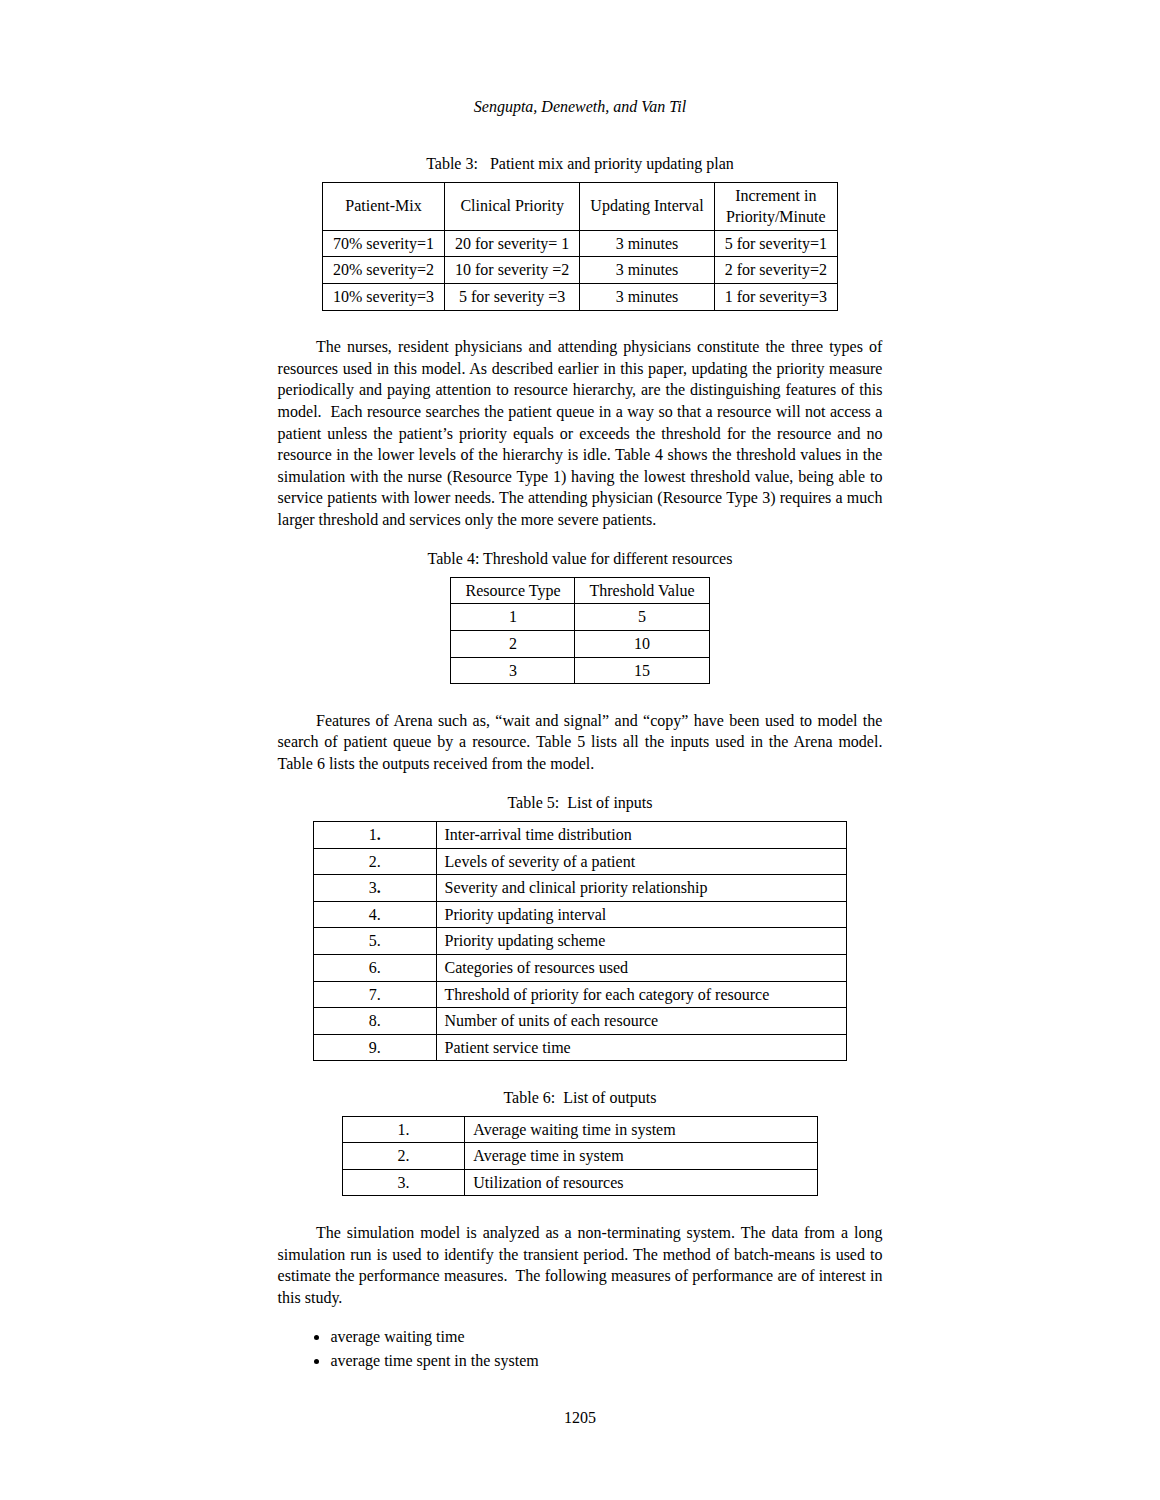Sengupta, Deneweth, and Van Til
Table 3: Patient mix and priority updating plan
| Patient-Mix | Clinical Priority | Updating Interval | Increment in Priority/Minute |
| 70% severity=1 | 20 for severity= 1 | 3 minutes | 5 for severity=1 |
| 20% severity=2 | 10 for severity =2 | 3 minutes | 2 for severity=2 |
| 10% severity=3 | 5 for severity =3 | 3 minutes | 1 for severity=3 |
The nurses, resident physicians and attending physicians constitute the three types of resources used in this model. As described earlier in this paper, updating the priority measure periodically and paying attention to resource hierarchy, are the distinguishing features of this model. Each resource searches the patient queue in a way so that a resource will not access a patient unless the patient’s priority equals or exceeds the threshold for the resource and no resource in the lower levels of the hierarchy is idle. Table 4 shows the threshold values in the simulation with the nurse (Resource Type 1) having the lowest threshold value, being able to service patients with lower needs. The attending physician (Resource Type 3) requires a much larger threshold and services only the more severe patients.
Table 4: Threshold value for different resources
| Resource Type | Threshold Value |
| 1 | 5 |
| 2 | 10 |
| 3 | 15 |
Features of Arena such as, “wait and signal” and “copy” have been used to model the search of patient queue by a resource. Table 5 lists all the inputs used in the Arena model. Table 6 lists the outputs received from the model.
Table 5: List of inputs
| 1 . | Inter-arrival time distribution |
| 2. | Levels of severity of a patient |
| 3 . | Severity and clinical priority relationship |
| 4. | Priority updating interval |
| 5. | Priority updating scheme |
| 6. | Categories of resources used |
| 7. | Threshold of priority for each category of resource |
| 8. | Number of units of each resource |
| 9. | Patient service time |
Table 6: List of outputs
| 1. | Average waiting time in system |
| 2. | Average time in system |
| 3. | Utilization of resources |
The simulation model is analyzed as a non-terminating system. The data from a long simulation run is used to identify the transient period. The method of batch-means is used to estimate the performance measures. The following measures of performance are of interest in this study.
average waiting time
average time spent in the system
1205